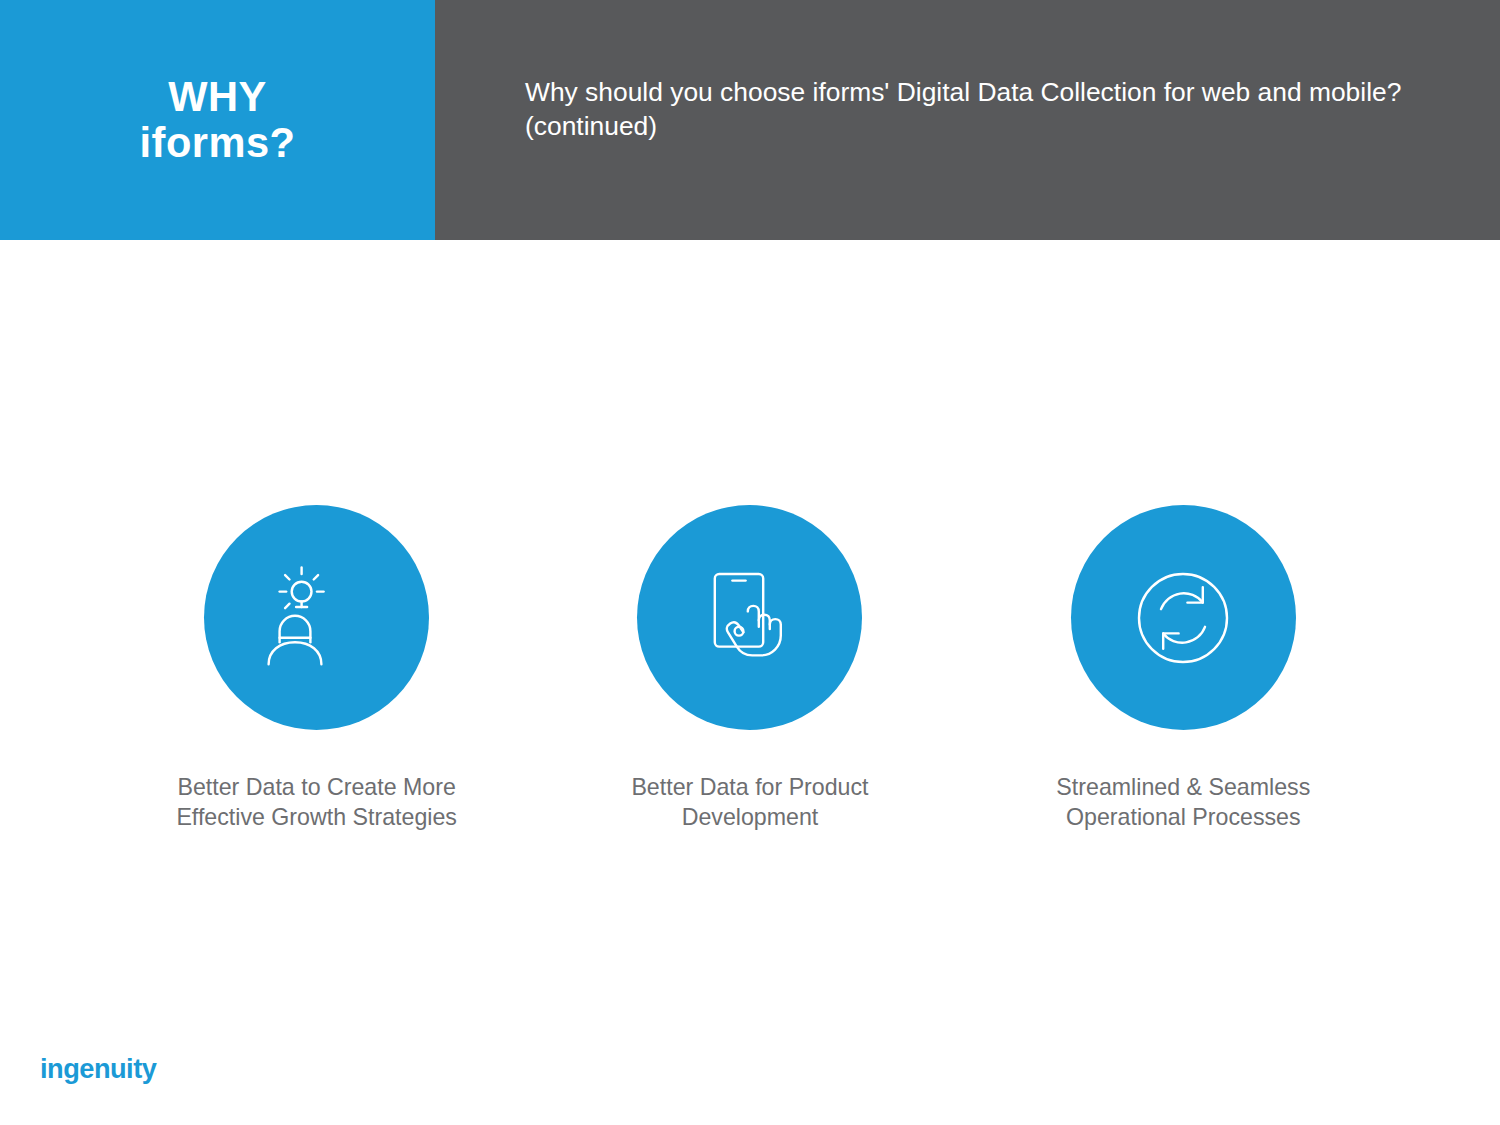WHY
iforms?
Why should you choose iforms' Digital Data Collection for web and mobile? (continued)
Better Data to Create More Effective Growth Strategies
Better Data for Product Development
Streamlined & Seamless Operational Processes
ingenuity